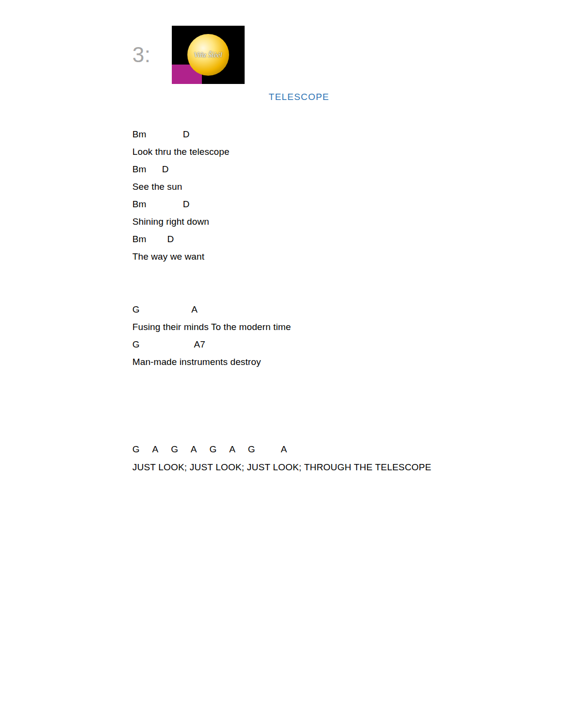3:
Viñz Šṫèél
TELESCOPE
Bm              D
Look thru the telescope
Bm      D
See the sun
Bm              D
Shining right down
Bm        D
The way we want

G                    A
Fusing their minds To the modern time
G                     A7
Man-made instruments destroy


G     A     G     A     G     A     G          A
JUST LOOK; JUST LOOK; JUST LOOK; THROUGH THE TELESCOPE